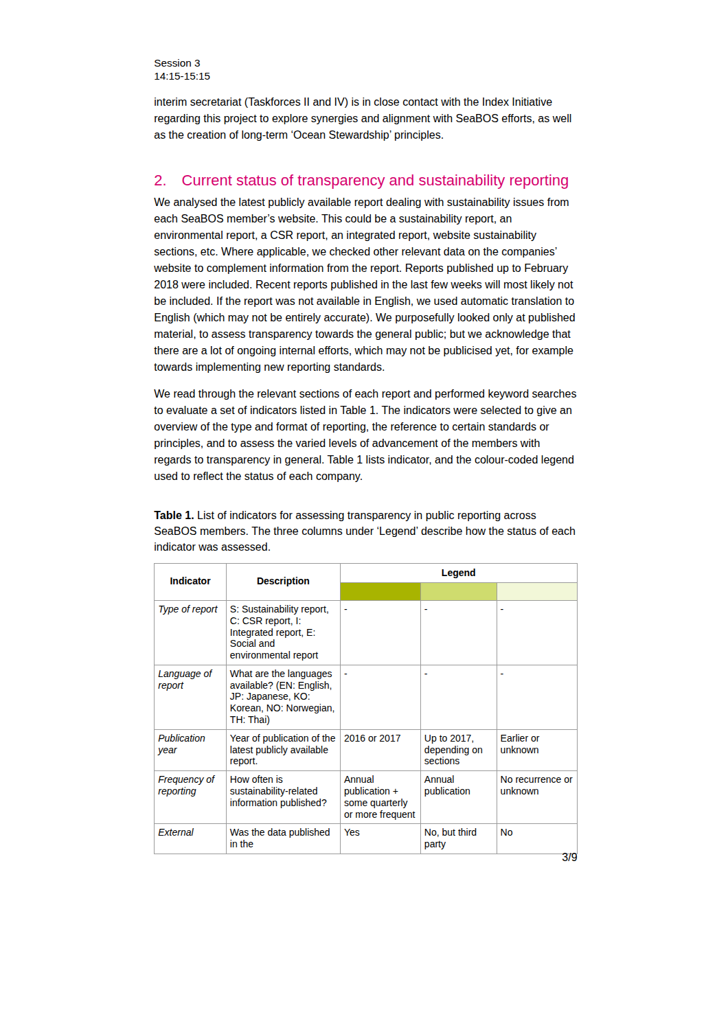Session 3
14:15-15:15
interim secretariat (Taskforces II and IV) is in close contact with the Index Initiative regarding this project to explore synergies and alignment with SeaBOS efforts, as well as the creation of long-term ‘Ocean Stewardship’ principles.
2. Current status of transparency and sustainability reporting
We analysed the latest publicly available report dealing with sustainability issues from each SeaBOS member’s website. This could be a sustainability report, an environmental report, a CSR report, an integrated report, website sustainability sections, etc. Where applicable, we checked other relevant data on the companies’ website to complement information from the report. Reports published up to February 2018 were included. Recent reports published in the last few weeks will most likely not be included. If the report was not available in English, we used automatic translation to English (which may not be entirely accurate). We purposefully looked only at published material, to assess transparency towards the general public; but we acknowledge that there are a lot of ongoing internal efforts, which may not be publicised yet, for example towards implementing new reporting standards.
We read through the relevant sections of each report and performed keyword searches to evaluate a set of indicators listed in Table 1. The indicators were selected to give an overview of the type and format of reporting, the reference to certain standards or principles, and to assess the varied levels of advancement of the members with regards to transparency in general. Table 1 lists indicator, and the colour-coded legend used to reflect the status of each company.
Table 1. List of indicators for assessing transparency in public reporting across SeaBOS members. The three columns under ‘Legend’ describe how the status of each indicator was assessed.
| Indicator | Description | Legend |
| --- | --- | --- |
| Type of report | S: Sustainability report, C: CSR report, I: Integrated report, E: Social and environmental report | - | - | - |
| Language of report | What are the languages available? (EN: English, JP: Japanese, KO: Korean, NO: Norwegian, TH: Thai) | - | - | - |
| Publication year | Year of publication of the latest publicly available report. | 2016 or 2017 | Up to 2017, depending on sections | Earlier or unknown |
| Frequency of reporting | How often is sustainability-related information published? | Annual publication + some quarterly or more frequent | Annual publication | No recurrence or unknown |
| External | Was the data published in the | Yes | No, but third party | No |
3/9